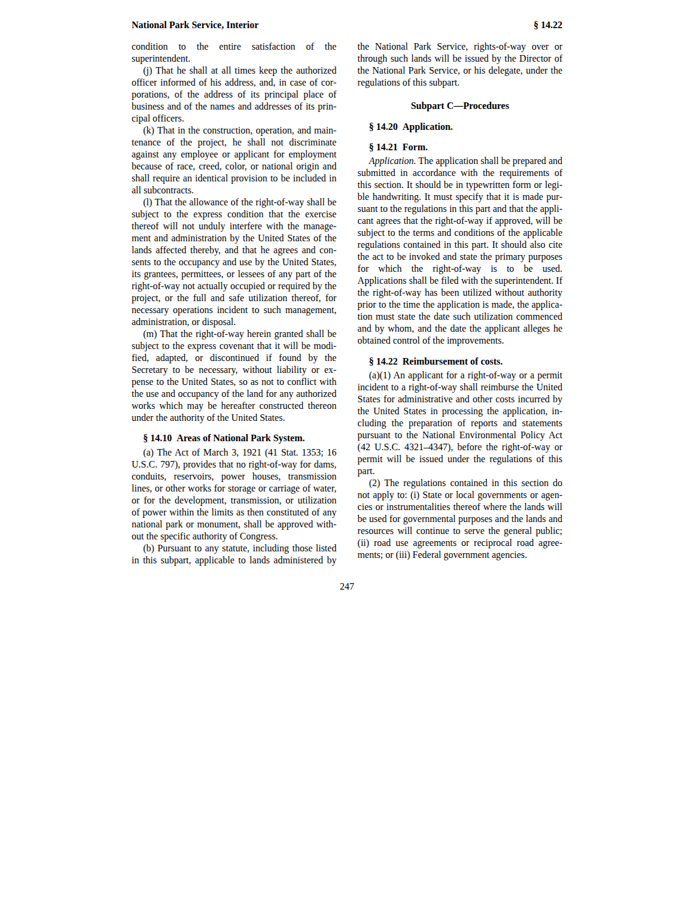National Park Service, Interior § 14.22
condition to the entire satisfaction of the superintendent.
(j) That he shall at all times keep the authorized officer informed of his address, and, in case of corporations, of the address of its principal place of business and of the names and addresses of its principal officers.
(k) That in the construction, operation, and maintenance of the project, he shall not discriminate against any employee or applicant for employment because of race, creed, color, or national origin and shall require an identical provision to be included in all subcontracts.
(l) That the allowance of the right-of-way shall be subject to the express condition that the exercise thereof will not unduly interfere with the management and administration by the United States of the lands affected thereby, and that he agrees and consents to the occupancy and use by the United States, its grantees, permittees, or lessees of any part of the right-of-way not actually occupied or required by the project, or the full and safe utilization thereof, for necessary operations incident to such management, administration, or disposal.
(m) That the right-of-way herein granted shall be subject to the express covenant that it will be modified, adapted, or discontinued if found by the Secretary to be necessary, without liability or expense to the United States, so as not to conflict with the use and occupancy of the land for any authorized works which may be hereafter constructed thereon under the authority of the United States.
§ 14.10 Areas of National Park System.
(a) The Act of March 3, 1921 (41 Stat. 1353; 16 U.S.C. 797), provides that no right-of-way for dams, conduits, reservoirs, power houses, transmission lines, or other works for storage or carriage of water, or for the development, transmission, or utilization of power within the limits as then constituted of any national park or monument, shall be approved without the specific authority of Congress.
(b) Pursuant to any statute, including those listed in this subpart, applicable to lands administered by the National Park Service, rights-of-way over or through such lands will be issued by the Director of the National Park Service, or his delegate, under the regulations of this subpart.
Subpart C—Procedures
§ 14.20 Application.
§ 14.21 Form.
Application. The application shall be prepared and submitted in accordance with the requirements of this section. It should be in typewritten form or legible handwriting. It must specify that it is made pursuant to the regulations in this part and that the applicant agrees that the right-of-way if approved, will be subject to the terms and conditions of the applicable regulations contained in this part. It should also cite the act to be invoked and state the primary purposes for which the right-of-way is to be used. Applications shall be filed with the superintendent. If the right-of-way has been utilized without authority prior to the time the application is made, the application must state the date such utilization commenced and by whom, and the date the applicant alleges he obtained control of the improvements.
§ 14.22 Reimbursement of costs.
(a)(1) An applicant for a right-of-way or a permit incident to a right-of-way shall reimburse the United States for administrative and other costs incurred by the United States in processing the application, including the preparation of reports and statements pursuant to the National Environmental Policy Act (42 U.S.C. 4321–4347), before the right-of-way or permit will be issued under the regulations of this part.
(2) The regulations contained in this section do not apply to: (i) State or local governments or agencies or instrumentalities thereof where the lands will be used for governmental purposes and the lands and resources will continue to serve the general public; (ii) road use agreements or reciprocal road agreements; or (iii) Federal government agencies.
247